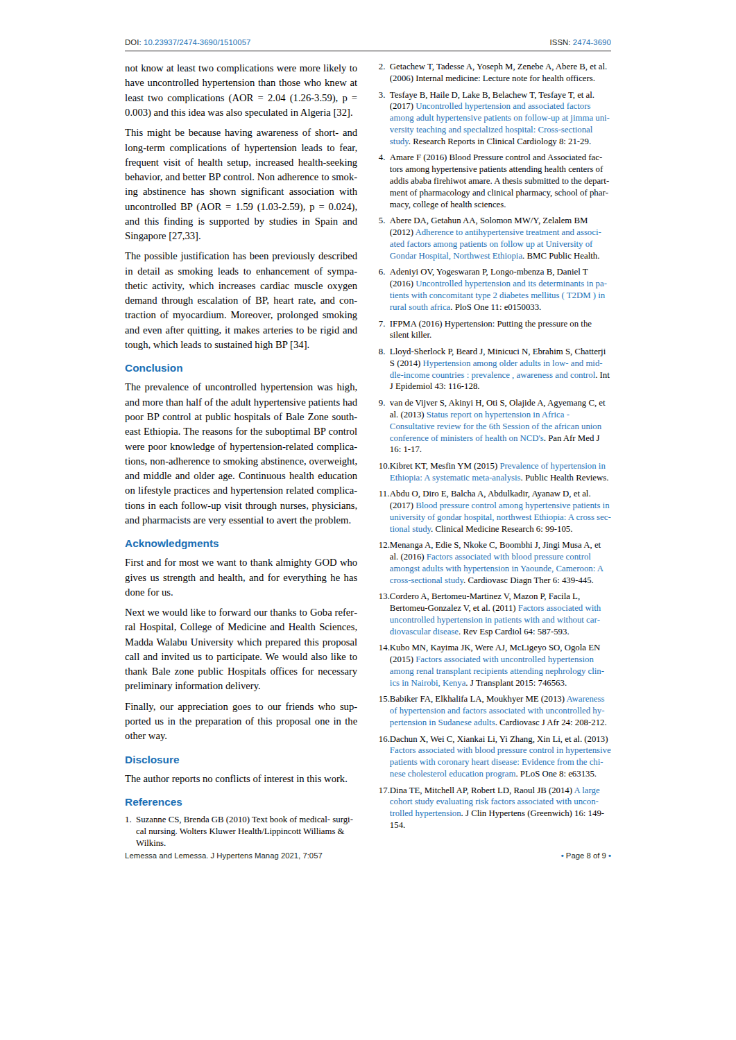DOI: 10.23937/2474-3690/1510057
ISSN: 2474-3690
not know at least two complications were more likely to have uncontrolled hypertension than those who knew at least two complications (AOR = 2.04 (1.26-3.59), p = 0.003) and this idea was also speculated in Algeria [32].
This might be because having awareness of short- and long-term complications of hypertension leads to fear, frequent visit of health setup, increased health-seeking behavior, and better BP control. Non adherence to smoking abstinence has shown significant association with uncontrolled BP (AOR = 1.59 (1.03-2.59), p = 0.024), and this finding is supported by studies in Spain and Singapore [27,33].
The possible justification has been previously described in detail as smoking leads to enhancement of sympathetic activity, which increases cardiac muscle oxygen demand through escalation of BP, heart rate, and contraction of myocardium. Moreover, prolonged smoking and even after quitting, it makes arteries to be rigid and tough, which leads to sustained high BP [34].
Conclusion
The prevalence of uncontrolled hypertension was high, and more than half of the adult hypertensive patients had poor BP control at public hospitals of Bale Zone southeast Ethiopia. The reasons for the suboptimal BP control were poor knowledge of hypertension-related complications, non-adherence to smoking abstinence, overweight, and middle and older age. Continuous health education on lifestyle practices and hypertension related complications in each follow-up visit through nurses, physicians, and pharmacists are very essential to avert the problem.
Acknowledgments
First and for most we want to thank almighty GOD who gives us strength and health, and for everything he has done for us.
Next we would like to forward our thanks to Goba referral Hospital, College of Medicine and Health Sciences, Madda Walabu University which prepared this proposal call and invited us to participate. We would also like to thank Bale zone public Hospitals offices for necessary preliminary information delivery.
Finally, our appreciation goes to our friends who supported us in the preparation of this proposal one in the other way.
Disclosure
The author reports no conflicts of interest in this work.
References
Suzanne CS, Brenda GB (2010) Text book of medical- surgical nursing. Wolters Kluwer Health/Lippincott Williams & Wilkins.
Getachew T, Tadesse A, Yoseph M, Zenebe A, Abere B, et al. (2006) Internal medicine: Lecture note for health officers.
Tesfaye B, Haile D, Lake B, Belachew T, Tesfaye T, et al. (2017) Uncontrolled hypertension and associated factors among adult hypertensive patients on follow-up at jimma university teaching and specialized hospital: Cross-sectional study. Research Reports in Clinical Cardiology 8: 21-29.
Amare F (2016) Blood Pressure control and Associated factors among hypertensive patients attending health centers of addis ababa firehiwot amare. A thesis submitted to the department of pharmacology and clinical pharmacy, school of pharmacy, college of health sciences.
Abere DA, Getahun AA, Solomon MW/Y, Zelalem BM (2012) Adherence to antihypertensive treatment and associated factors among patients on follow up at University of Gondar Hospital, Northwest Ethiopia. BMC Public Health.
Adeniyi OV, Yogeswaran P, Longo-mbenza B, Daniel T (2016) Uncontrolled hypertension and its determinants in patients with concomitant type 2 diabetes mellitus ( T2DM ) in rural south africa. PloS One 11: e0150033.
IFPMA (2016) Hypertension: Putting the pressure on the silent killer.
Lloyd-Sherlock P, Beard J, Minicuci N, Ebrahim S, Chatterji S (2014) Hypertension among older adults in low- and middle-income countries : prevalence , awareness and control. Int J Epidemiol 43: 116-128.
van de Vijver S, Akinyi H, Oti S, Olajide A, Agyemang C, et al. (2013) Status report on hypertension in Africa - Consultative review for the 6th Session of the african union conference of ministers of health on NCD's. Pan Afr Med J 16: 1-17.
Kibret KT, Mesfin YM (2015) Prevalence of hypertension in Ethiopia: A systematic meta-analysis. Public Health Reviews.
Abdu O, Diro E, Balcha A, Abdulkadir, Ayanaw D, et al. (2017) Blood pressure control among hypertensive patients in university of gondar hospital, northwest Ethiopia: A cross sectional study. Clinical Medicine Research 6: 99-105.
Menanga A, Edie S, Nkoke C, Boombhi J, Jingi Musa A, et al. (2016) Factors associated with blood pressure control amongst adults with hypertension in Yaounde, Cameroon: A cross-sectional study. Cardiovasc Diagn Ther 6: 439-445.
Cordero A, Bertomeu-Martinez V, Mazon P, Facila L, Bertomeu-Gonzalez V, et al. (2011) Factors associated with uncontrolled hypertension in patients with and without cardiovascular disease. Rev Esp Cardiol 64: 587-593.
Kubo MN, Kayima JK, Were AJ, McLigeyo SO, Ogola EN (2015) Factors associated with uncontrolled hypertension among renal transplant recipients attending nephrology clinics in Nairobi, Kenya. J Transplant 2015: 746563.
Babiker FA, Elkhalifa LA, Moukhyer ME (2013) Awareness of hypertension and factors associated with uncontrolled hypertension in Sudanese adults. Cardiovasc J Afr 24: 208-212.
Dachun X, Wei C, Xiankai Li, Yi Zhang, Xin Li, et al. (2013) Factors associated with blood pressure control in hypertensive patients with coronary heart disease: Evidence from the chinese cholesterol education program. PLoS One 8: e63135.
Dina TE, Mitchell AP, Robert LD, Raoul JB (2014) A large cohort study evaluating risk factors associated with uncontrolled hypertension. J Clin Hypertens (Greenwich) 16: 149-154.
Lemessa and Lemessa. J Hypertens Manag 2021, 7:057
• Page 8 of 9 •